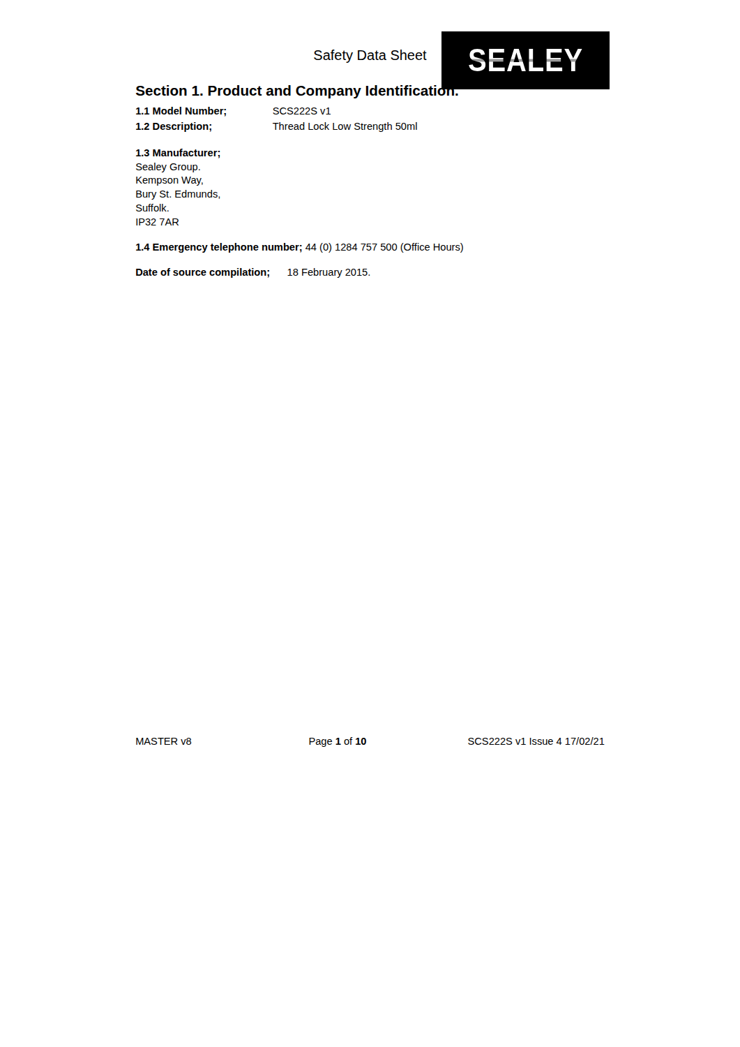Safety Data Sheet
SEALEY
Section 1. Product and Company Identification.
1.1 Model Number; SCS222S v1
1.2 Description; Thread Lock Low Strength 50ml
1.3 Manufacturer;
Sealey Group.
Kempson Way,
Bury St. Edmunds,
Suffolk.
IP32 7AR
1.4 Emergency telephone number; 44 (0) 1284 757 500 (Office Hours)
Date of source compilation; 18 February 2015.
MASTER v8
Page 1 of 10
SCS222S v1 Issue 4 17/02/21